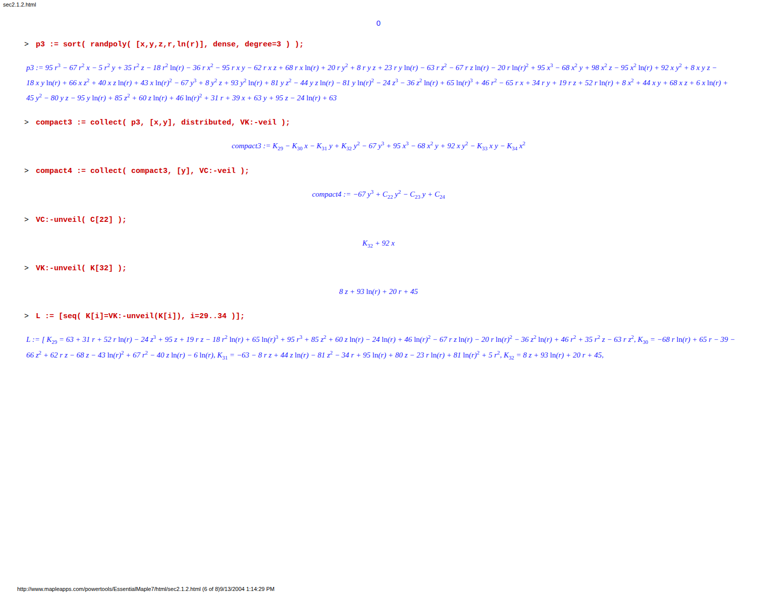sec2.1.2.html
0
>p3 := sort( randpoly( [x,y,z,r,ln(r)], dense, degree=3 ) );
p3 := 95 r3 − 67 r2 x − 5 r2 y + 35 r2 z − 18 r2 ln(r) − 36 r x2 − 95 r x y − 62 r x z + 68 r x ln(r) + 20 r y2 + 8 r y z + 23 r y ln(r) − 63 r z2 − 67 r z ln(r) − 20 r ln(r)2 + 95 x3 − 68 x2 y + 98 x2 z − 95 x2 ln(r) + 92 x y2 + 8 x y z − 18 x y ln(r) + 66 x z2 + 40 x z ln(r) + 43 x ln(r)2 − 67 y3 + 8 y2 z + 93 y2 ln(r) + 81 y z2 − 44 y z ln(r) − 81 y ln(r)2 − 24 z3 − 36 z2 ln(r) + 65 ln(r)3 + 46 r2 − 65 r x + 34 r y + 19 r z + 52 r ln(r) + 8 x2 + 44 x y + 68 x z + 6 x ln(r) + 45 y2 − 80 y z − 95 y ln(r) + 85 z2 + 60 z ln(r) + 46 ln(r)2 + 31 r + 39 x + 63 y + 95 z − 24 ln(r) + 63
>compact3 := collect( p3, [x,y], distributed, VK:-veil );
compact3 := K29 − K30 x − K31 y + K32 y2 − 67 y3 + 95 x3 − 68 x2 y + 92 x y2 − K33 x y − K34 x2
>compact4 := collect( compact3, [y], VC:-veil );
compact4 := −67 y3 + C22 y2 − C23 y + C24
>VC:-unveil( C[22] );
K32 + 92 x
>VK:-unveil( K[32] );
8 z + 93 ln(r) + 20 r + 45
>L := [seq( K[i]=VK:-unveil(K[i]), i=29..34 )];
L := [ K29 = 63 + 31 r + 52 r ln(r) − 24 z3 + 95 z + 19 r z − 18 r2 ln(r) + 65 ln(r)3 + 95 r3 + 85 z2 + 60 z ln(r) − 24 ln(r) + 46 ln(r)2 − 67 r z ln(r) − 20 r ln(r)2 − 36 z2 ln(r) + 46 r2 + 35 r2 z − 63 r z2, K30 = −68 r ln(r) + 65 r − 39 − 66 z2 + 62 r z − 68 z − 43 ln(r)2 + 67 r2 − 40 z ln(r) − 6 ln(r), K31 = −63 − 8 r z + 44 z ln(r) − 81 z2 − 34 r + 95 ln(r) + 80 z − 23 r ln(r) + 81 ln(r)2 + 5 r2, K32 = 8 z + 93 ln(r) + 20 r + 45,
http://www.mapleapps.com/powertools/EssentialMaple7/html/sec2.1.2.html (6 of 8)9/13/2004 1:14:29 PM